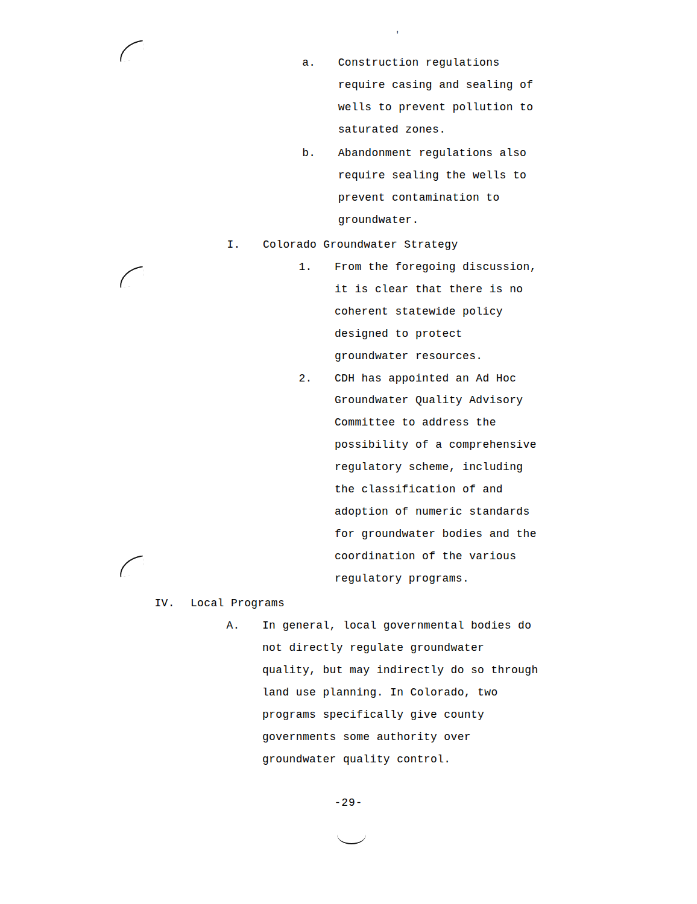'
a. Construction regulations require casing and sealing of wells to prevent pollution to saturated zones.
b. Abandonment regulations also require sealing the wells to prevent contamination to groundwater.
I. Colorado Groundwater Strategy
1. From the foregoing discussion, it is clear that there is no coherent statewide policy designed to protect groundwater resources.
2. CDH has appointed an Ad Hoc Groundwater Quality Advisory Committee to address the possibility of a comprehensive regulatory scheme, including the classification of and adoption of numeric standards for groundwater bodies and the coordination of the various regulatory programs.
IV. Local Programs
A. In general, local governmental bodies do not directly regulate groundwater quality, but may indirectly do so through land use planning. In Colorado, two programs specifically give county governments some authority over groundwater quality control.
-29-